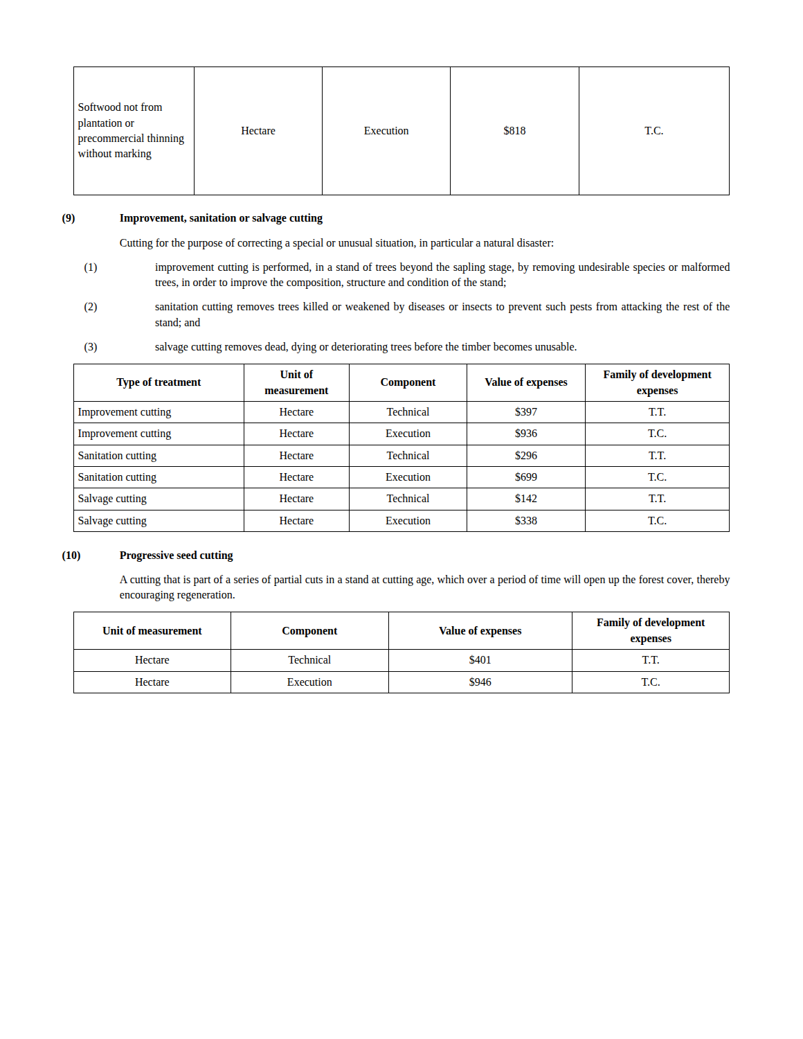| Softwood not from plantation or precommercial thinning without marking | Hectare | Execution | $818 | T.C. |
(9) Improvement, sanitation or salvage cutting
Cutting for the purpose of correcting a special or unusual situation, in particular a natural disaster:
(1) improvement cutting is performed, in a stand of trees beyond the sapling stage, by removing undesirable species or malformed trees, in order to improve the composition, structure and condition of the stand;
(2) sanitation cutting removes trees killed or weakened by diseases or insects to prevent such pests from attacking the rest of the stand; and
(3) salvage cutting removes dead, dying or deteriorating trees before the timber becomes unusable.
| Type of treatment | Unit of measurement | Component | Value of expenses | Family of development expenses |
| --- | --- | --- | --- | --- |
| Improvement cutting | Hectare | Technical | $397 | T.T. |
| Improvement cutting | Hectare | Execution | $936 | T.C. |
| Sanitation cutting | Hectare | Technical | $296 | T.T. |
| Sanitation cutting | Hectare | Execution | $699 | T.C. |
| Salvage cutting | Hectare | Technical | $142 | T.T. |
| Salvage cutting | Hectare | Execution | $338 | T.C. |
(10) Progressive seed cutting
A cutting that is part of a series of partial cuts in a stand at cutting age, which over a period of time will open up the forest cover, thereby encouraging regeneration.
| Unit of measurement | Component | Value of expenses | Family of development expenses |
| --- | --- | --- | --- |
| Hectare | Technical | $401 | T.T. |
| Hectare | Execution | $946 | T.C. |